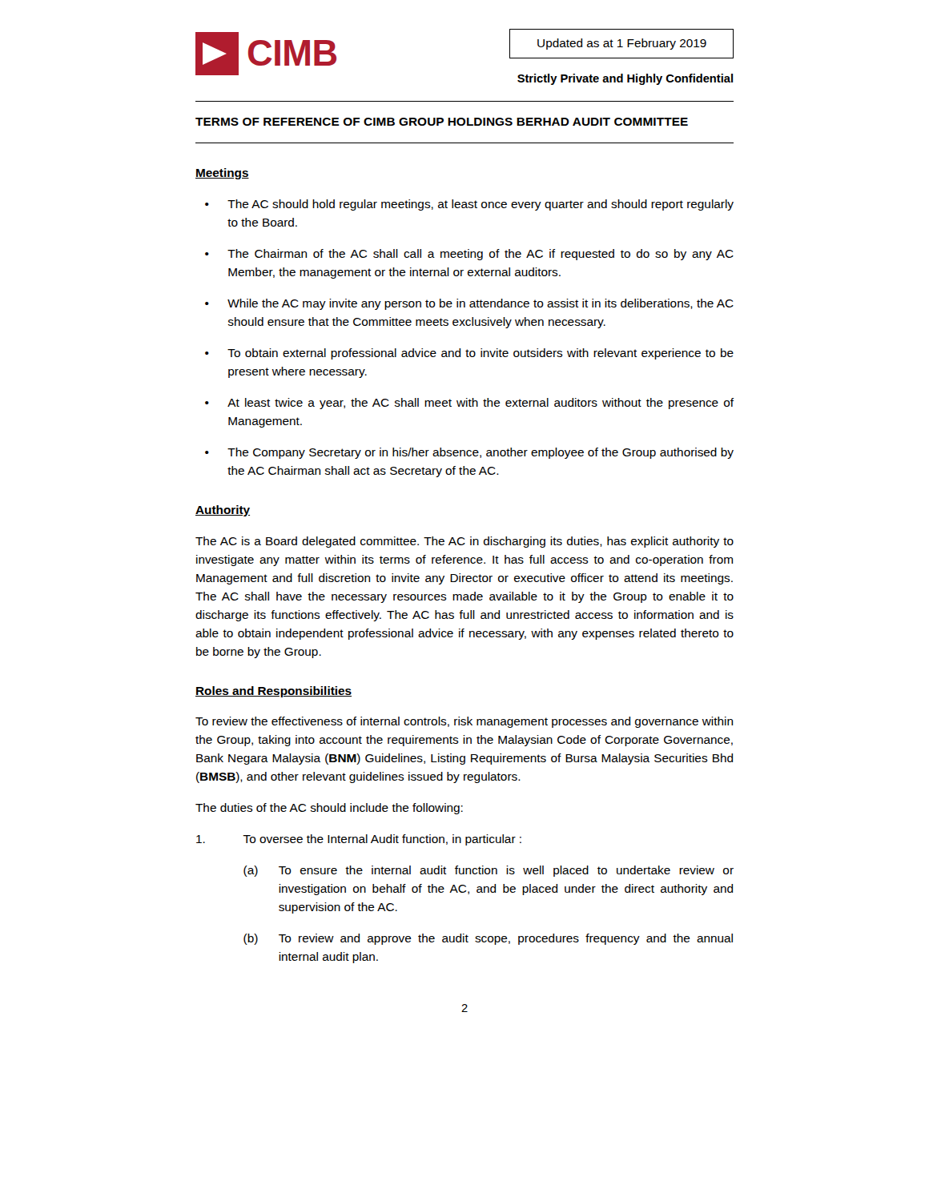CIMB
Updated as at 1 February 2019
Strictly Private and Highly Confidential
TERMS OF REFERENCE OF CIMB GROUP HOLDINGS BERHAD AUDIT COMMITTEE
Meetings
The AC should hold regular meetings, at least once every quarter and should report regularly to the Board.
The Chairman of the AC shall call a meeting of the AC if requested to do so by any AC Member, the management or the internal or external auditors.
While the AC may invite any person to be in attendance to assist it in its deliberations, the AC should ensure that the Committee meets exclusively when necessary.
To obtain external professional advice and to invite outsiders with relevant experience to be present where necessary.
At least twice a year, the AC shall meet with the external auditors without the presence of Management.
The Company Secretary or in his/her absence, another employee of the Group authorised by the AC Chairman shall act as Secretary of the AC.
Authority
The AC is a Board delegated committee. The AC in discharging its duties, has explicit authority to investigate any matter within its terms of reference. It has full access to and co-operation from Management and full discretion to invite any Director or executive officer to attend its meetings. The AC shall have the necessary resources made available to it by the Group to enable it to discharge its functions effectively. The AC has full and unrestricted access to information and is able to obtain independent professional advice if necessary, with any expenses related thereto to be borne by the Group.
Roles and Responsibilities
To review the effectiveness of internal controls, risk management processes and governance within the Group, taking into account the requirements in the Malaysian Code of Corporate Governance, Bank Negara Malaysia (BNM) Guidelines, Listing Requirements of Bursa Malaysia Securities Bhd (BMSB), and other relevant guidelines issued by regulators.
The duties of the AC should include the following:
To oversee the Internal Audit function, in particular :
To ensure the internal audit function is well placed to undertake review or investigation on behalf of the AC, and be placed under the direct authority and supervision of the AC.
To review and approve the audit scope, procedures frequency and the annual internal audit plan.
2